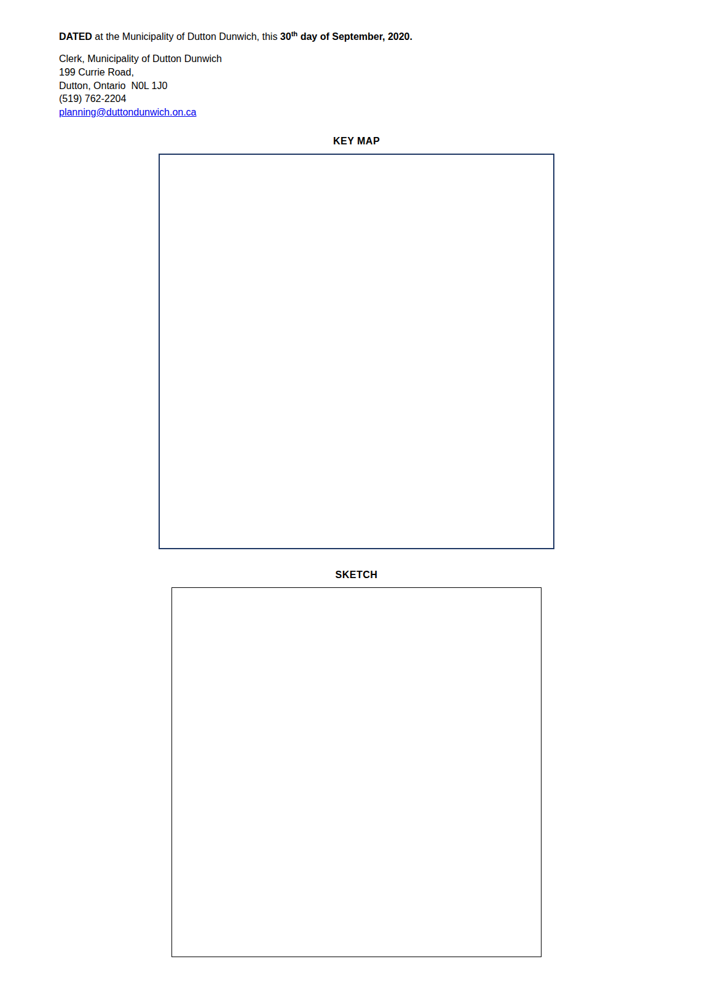DATED at the Municipality of Dutton Dunwich, this 30th day of September, 2020.
Clerk, Municipality of Dutton Dunwich
199 Currie Road,
Dutton, Ontario N0L 1J0
(519) 762-2204
planning@duttondunwich.on.ca
KEY MAP
SKETCH